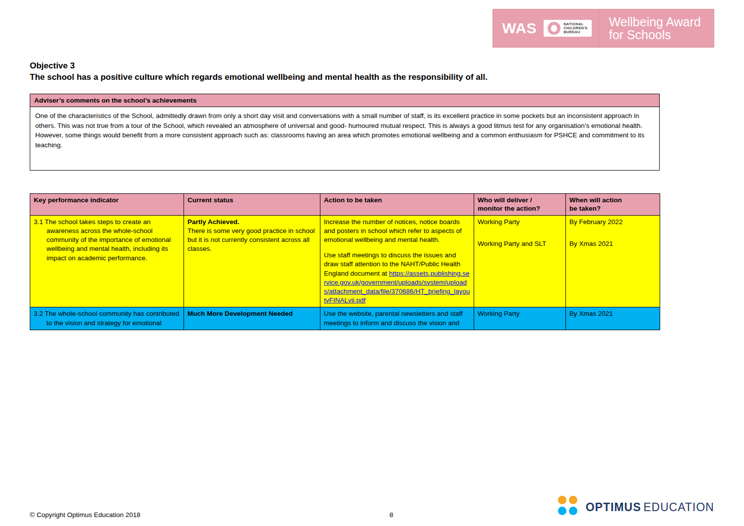WAS
NATIONAL
CHILDREN'S
BUREAU
Wellbeing Award
for Schools
Objective 3
The school has a positive culture which regards emotional wellbeing and mental health as the responsibility of all.
| Adviser’s comments on the school’s achievements |
| --- |
| One of the characteristics of the School, admittedly drawn from only a short day visit and conversations with a small number of staff, is its excellent practice in some pockets but an inconsistent approach in others. This was not true from a tour of the School, which revealed an atmosphere of universal and good- humoured mutual respect. This is always a good litmus test for any organisation’s emotional health. However, some things would benefit from a more consistent approach such as: classrooms having an area which promotes emotional wellbeing and a common enthusiasm for PSHCE and commitment to its teaching. |
| Key performance indicator | Current status | Action to be taken | Who will deliver / monitor the action? | When will action be taken? |
| --- | --- | --- | --- | --- |
| 3.1 The school takes steps to create an awareness across the whole-school community of the importance of emotional wellbeing and mental health, including its impact on academic performance. | Partly Achieved. There is some very good practice in school but it is not currently consistent across all classes. | Increase the number of notices, notice boards and posters in school which refer to aspects of emotional wellbeing and mental health. Use staff meetings to discuss the issues and draw staff attention to the NAHT/Public Health England document at https://assets.publishing.service.gov.uk/government/uploads/system/uploads/attachment_data/file/370686/HT_briefing_layoutvFINALvii.pdf | Working Party Working Party and SLT | By February 2022 By Xmas 2021 |
| 3.2 The whole-school community has contributed to the vision and strategy for emotional | Much More Development Needed | Use the website, parental newsletters and staff meetings to inform and discuss the vision and | Working Party | By Xmas 2021 |
© Copyright Optimus Education 2018
8
OPTIMUS EDUCATION